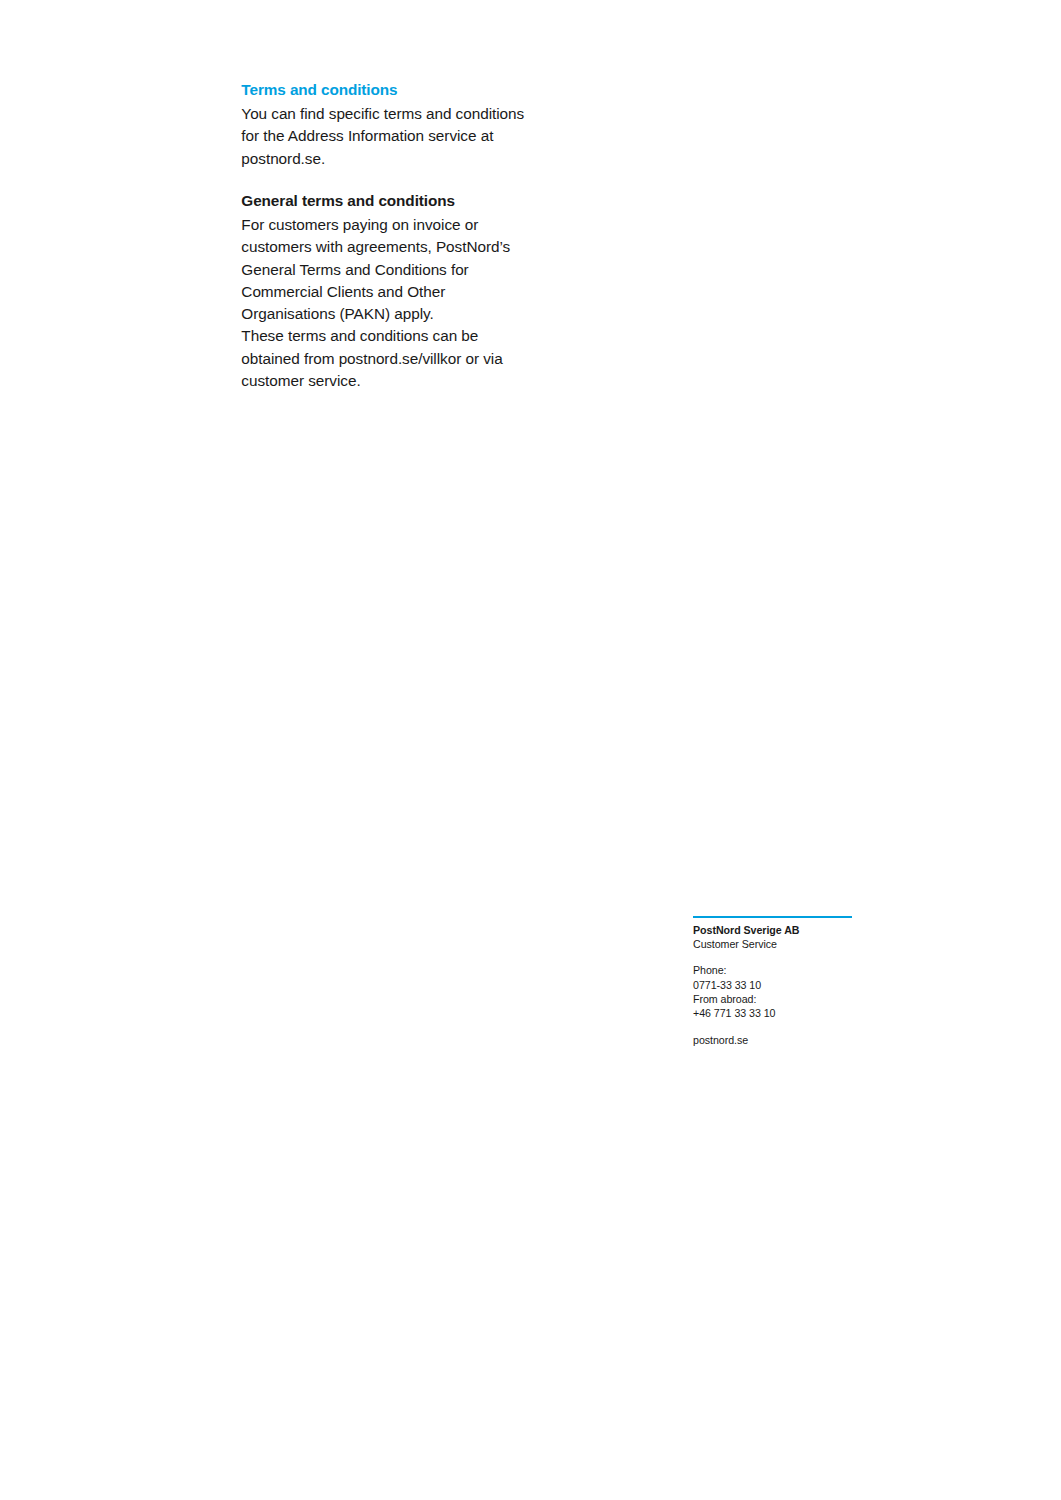Terms and conditions
You can find specific terms and conditions for the Address Information service at postnord.se.
General terms and conditions
For customers paying on invoice or customers with agreements, PostNord’s General Terms and Conditions for Commercial Clients and Other Organisations (PAKN) apply.
These terms and conditions can be obtained from postnord.se/villkor or via customer service.
PostNord Sverige AB
Customer Service
Phone:
0771-33 33 10
From abroad:
+46 771 33 33 10
postnord.se